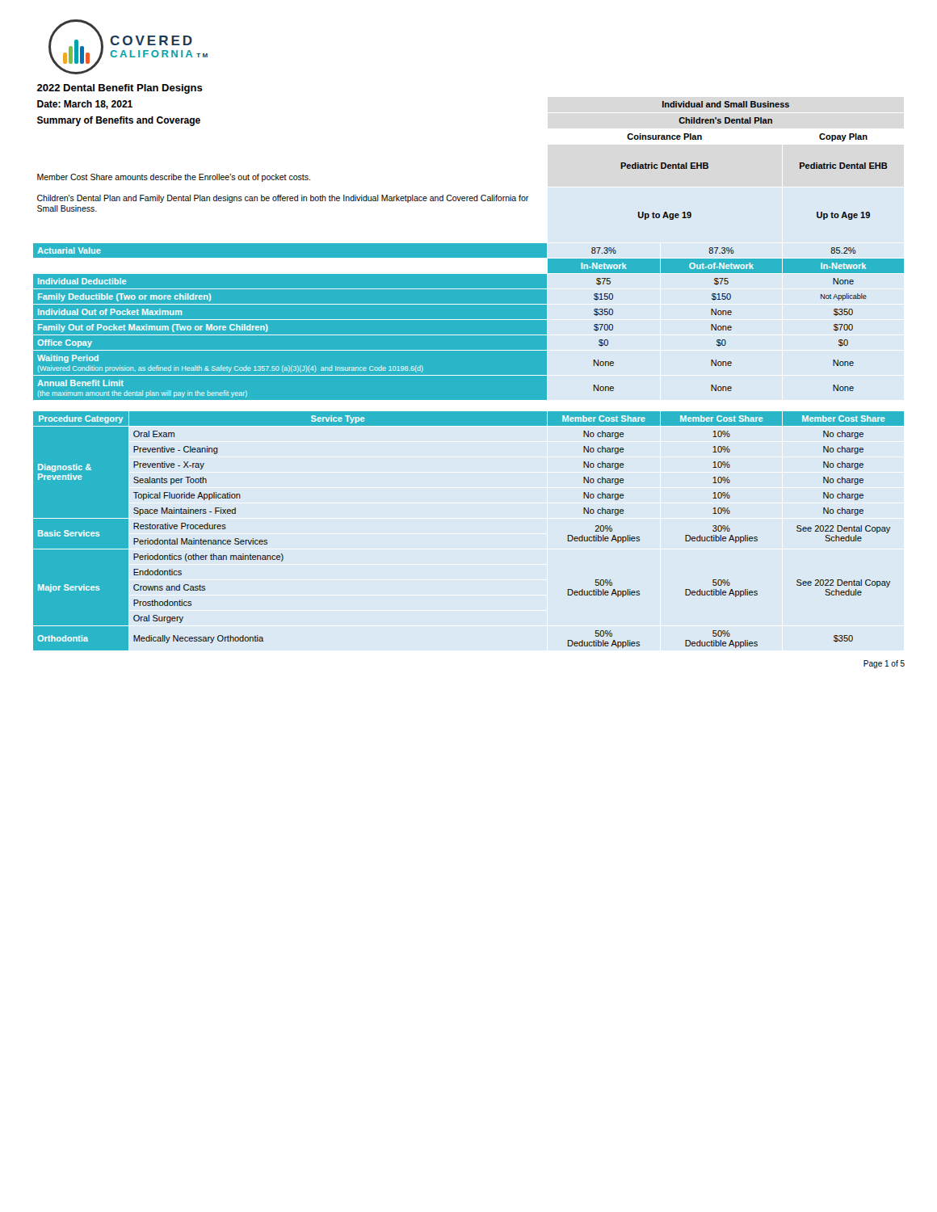COVERED
CALIFORNIATM
| 2022 Dental Benefit Plan Designs | | | |
| Date: March 18, 2021 | Individual and Small Business |
| Summary of Benefits and Coverage | Children's Dental Plan |
| | Coinsurance Plan | Copay Plan |
| Member Cost Share amounts describe the Enrollee's out of pocket costs. Children's Dental Plan and Family Dental Plan designs can be offered in both the Individual Marketplace and Covered California for Small Business. | Pediatric Dental EHB | Pediatric Dental EHB |
| Up to Age 19 | Up to Age 19 |
| Actuarial Value | 87.3% | 87.3% | 85.2% |
| | In-Network | Out-of-Network | In-Network |
| Individual Deductible | $75 | $75 | None |
| Family Deductible (Two or more children) | $150 | $150 | Not Applicable |
| Individual Out of Pocket Maximum | $350 | None | $350 |
| Family Out of Pocket Maximum (Two or More Children) | $700 | None | $700 |
| Office Copay | $0 | $0 | $0 |
| Waiting Period (Waivered Condition provision, as defined in Health & Safety Code 1357.50 (a)(3)(J)(4) and Insurance Code 10198.6(d) | None | None | None |
| Annual Benefit Limit (the maximum amount the dental plan will pay in the benefit year) | None | None | None |
| Procedure Category | Service Type | Member Cost Share | Member Cost Share | Member Cost Share |
| Diagnostic & Preventive | Oral Exam | No charge | 10% | No charge |
| Preventive - Cleaning | No charge | 10% | No charge |
| Preventive - X-ray | No charge | 10% | No charge |
| Sealants per Tooth | No charge | 10% | No charge |
| Topical Fluoride Application | No charge | 10% | No charge |
| Space Maintainers - Fixed | No charge | 10% | No charge |
| Basic Services | Restorative Procedures | 20% Deductible Applies | 30% Deductible Applies | See 2022 Dental Copay Schedule |
| Periodontal Maintenance Services |
| Major Services | Periodontics (other than maintenance) | 50% Deductible Applies | 50% Deductible Applies | See 2022 Dental Copay Schedule |
| Endodontics |
| Crowns and Casts |
| Prosthodontics |
| Oral Surgery |
| Orthodontia | Medically Necessary Orthodontia | 50% Deductible Applies | 50% Deductible Applies | $350 |
Page 1 of 5